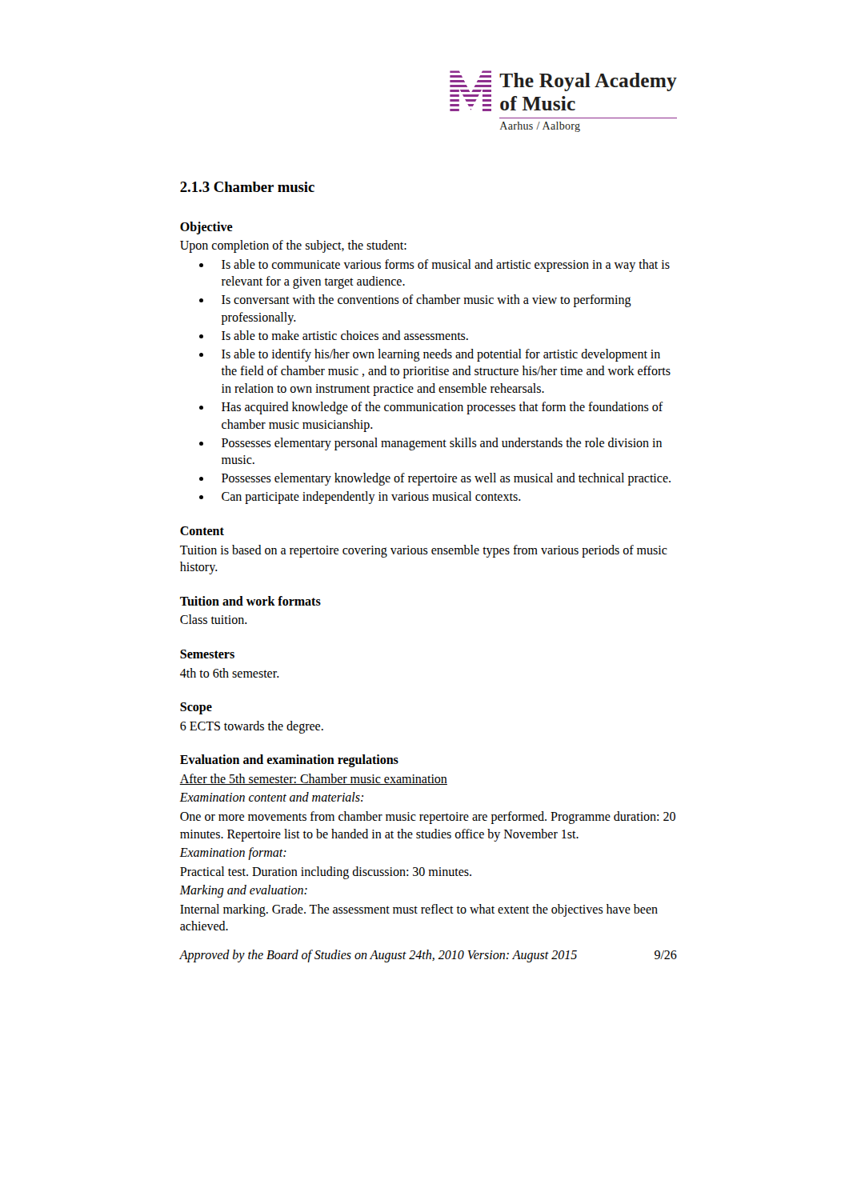The Royal Academy of Music Aarhus / Aalborg
2.1.3 Chamber music
Objective
Upon completion of the subject, the student:
Is able to communicate various forms of musical and artistic expression in a way that is relevant for a given target audience.
Is conversant with the conventions of chamber music with a view to performing professionally.
Is able to make artistic choices and assessments.
Is able to identify his/her own learning needs and potential for artistic development in the field of chamber music , and to prioritise and structure his/her time and work efforts in relation to own instrument practice and ensemble rehearsals.
Has acquired knowledge of the communication processes that form the foundations of chamber music musicianship.
Possesses elementary personal management skills and understands the role division in music.
Possesses elementary knowledge of repertoire as well as musical and technical practice.
Can participate independently in various musical contexts.
Content
Tuition is based on a repertoire covering various ensemble types from various periods of music history.
Tuition and work formats
Class tuition.
Semesters
4th to 6th semester.
Scope
6 ECTS towards the degree.
Evaluation and examination regulations
After the 5th semester: Chamber music examination
Examination content and materials:
One or more movements from chamber music repertoire are performed. Programme duration: 20 minutes. Repertoire list to be handed in at the studies office by November 1st.
Examination format:
Practical test. Duration including discussion: 30 minutes.
Marking and evaluation:
Internal marking. Grade. The assessment must reflect to what extent the objectives have been achieved.
Approved by the Board of Studies on August 24th, 2010 Version: August 2015 9/26